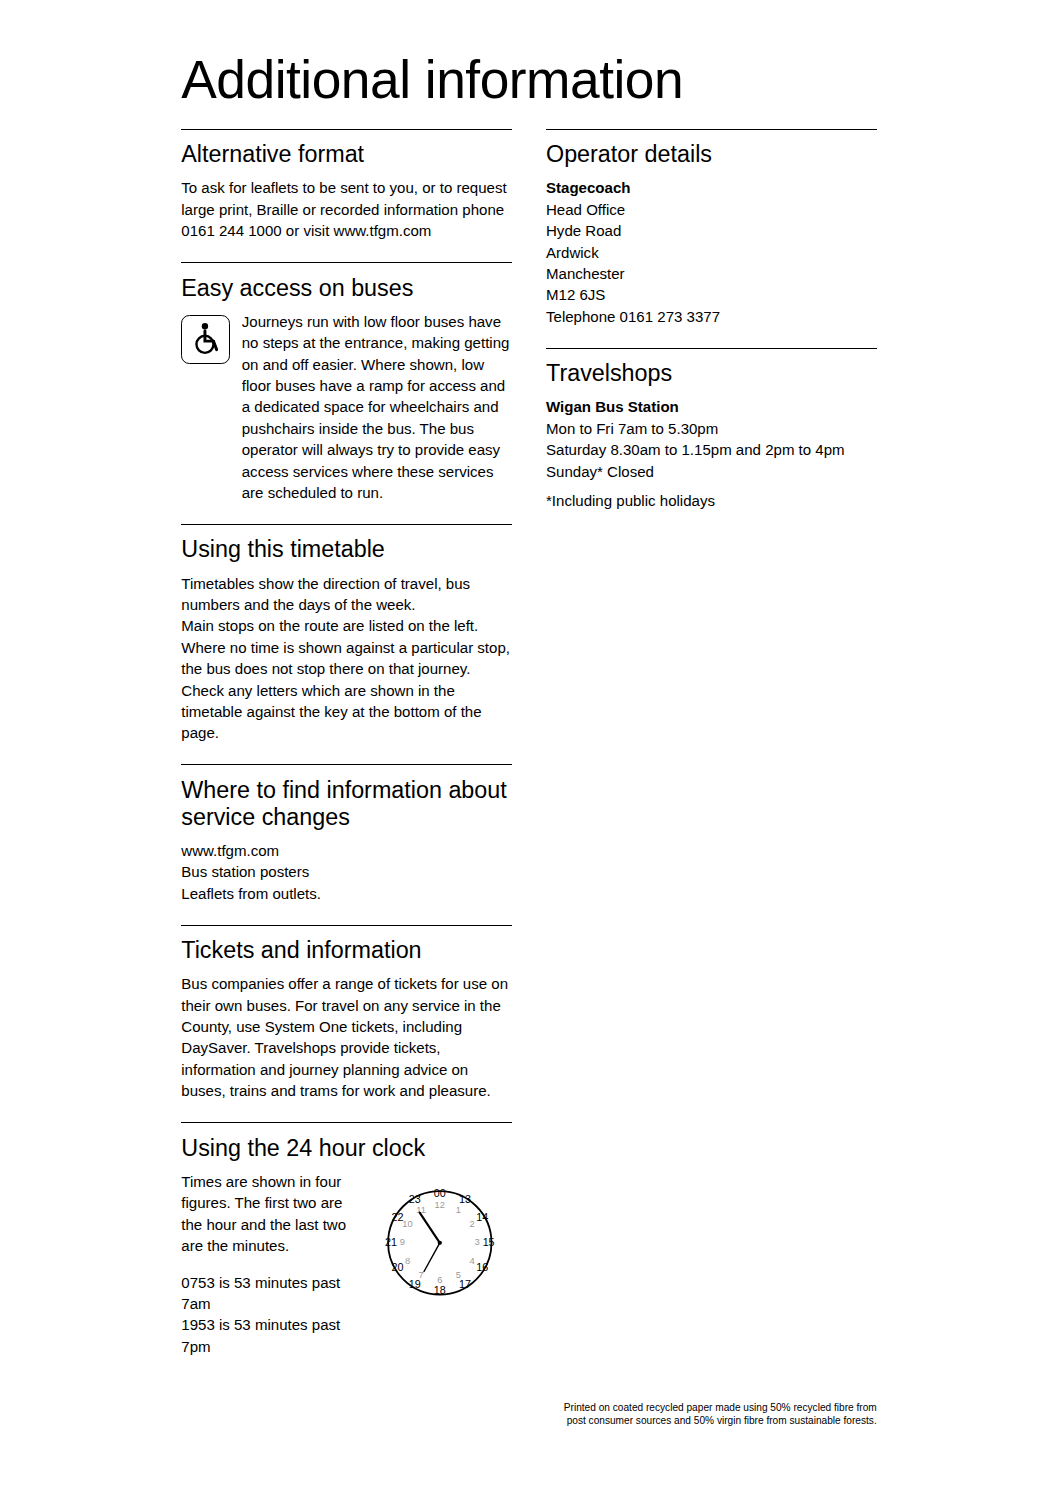Additional information
Alternative format
To ask for leaflets to be sent to you, or to request large print, Braille or recorded information phone 0161 244 1000 or visit www.tfgm.com
Easy access on buses
Journeys run with low floor buses have no steps at the entrance, making getting on and off easier. Where shown, low floor buses have a ramp for access and a dedicated space for wheelchairs and pushchairs inside the bus. The bus operator will always try to provide easy access services where these services are scheduled to run.
Using this timetable
Timetables show the direction of travel, bus numbers and the days of the week.
Main stops on the route are listed on the left. Where no time is shown against a particular stop, the bus does not stop there on that journey. Check any letters which are shown in the timetable against the key at the bottom of the page.
Where to find information about service changes
www.tfgm.com
Bus station posters
Leaflets from outlets.
Tickets and information
Bus companies offer a range of tickets for use on their own buses. For travel on any service in the County, use System One tickets, including DaySaver. Travelshops provide tickets, information and journey planning advice on buses, trains and trams for work and pleasure.
Using the 24 hour clock
Times are shown in four figures. The first two are the hour and the last two are the minutes.
0753 is 53 minutes past 7am
1953 is 53 minutes past 7pm
00 13 14 15 16 17 18 19 20 21 22 23 12 1 2 3 4 5 6 7 8 9 10 11
Operator details
Stagecoach
Head Office
Hyde Road
Ardwick
Manchester
M12 6JS
Telephone 0161 273 3377
Travelshops
Wigan Bus Station
Mon to Fri 7am to 5.30pm
Saturday 8.30am to 1.15pm and 2pm to 4pm
Sunday* Closed
*Including public holidays
Printed on coated recycled paper made using 50% recycled fibre from
post consumer sources and 50% virgin fibre from sustainable forests.